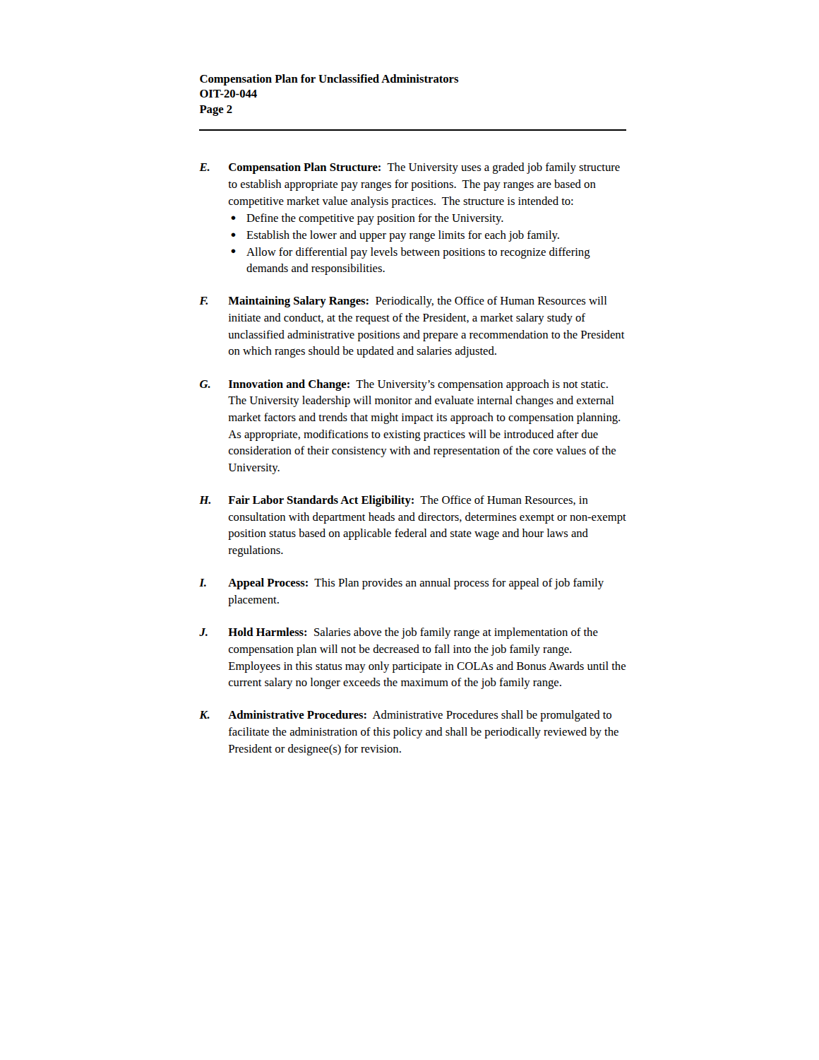Compensation Plan for Unclassified Administrators
OIT-20-044
Page 2
E. Compensation Plan Structure: The University uses a graded job family structure to establish appropriate pay ranges for positions. The pay ranges are based on competitive market value analysis practices. The structure is intended to:
Define the competitive pay position for the University.
Establish the lower and upper pay range limits for each job family.
Allow for differential pay levels between positions to recognize differing demands and responsibilities.
F. Maintaining Salary Ranges: Periodically, the Office of Human Resources will initiate and conduct, at the request of the President, a market salary study of unclassified administrative positions and prepare a recommendation to the President on which ranges should be updated and salaries adjusted.
G. Innovation and Change: The University’s compensation approach is not static. The University leadership will monitor and evaluate internal changes and external market factors and trends that might impact its approach to compensation planning. As appropriate, modifications to existing practices will be introduced after due consideration of their consistency with and representation of the core values of the University.
H. Fair Labor Standards Act Eligibility: The Office of Human Resources, in consultation with department heads and directors, determines exempt or non-exempt position status based on applicable federal and state wage and hour laws and regulations.
I. Appeal Process: This Plan provides an annual process for appeal of job family placement.
J. Hold Harmless: Salaries above the job family range at implementation of the compensation plan will not be decreased to fall into the job family range. Employees in this status may only participate in COLAs and Bonus Awards until the current salary no longer exceeds the maximum of the job family range.
K. Administrative Procedures: Administrative Procedures shall be promulgated to facilitate the administration of this policy and shall be periodically reviewed by the President or designee(s) for revision.